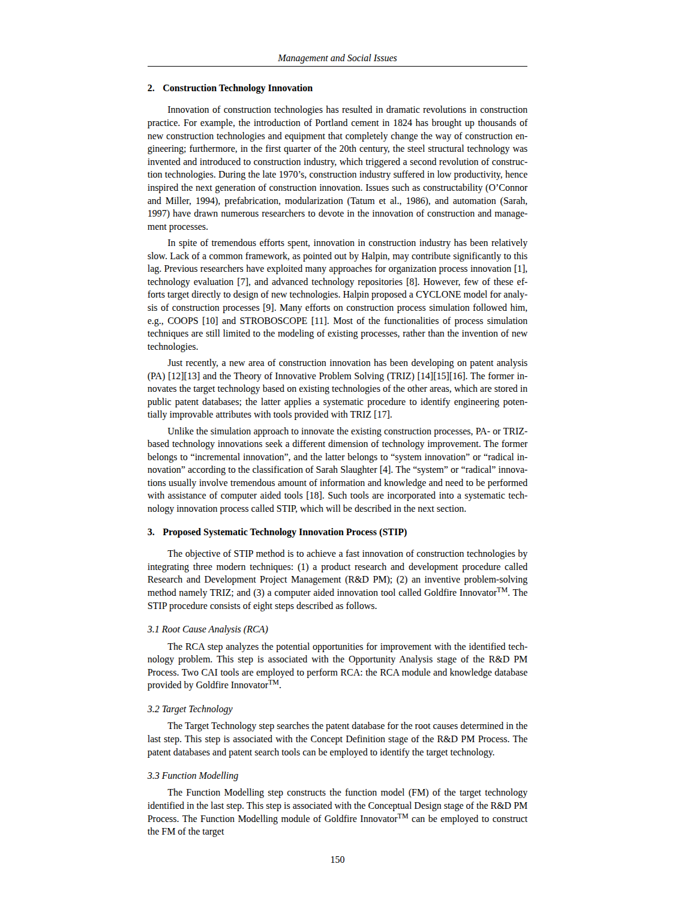Management and Social Issues
2. Construction Technology Innovation
Innovation of construction technologies has resulted in dramatic revolutions in construction practice. For example, the introduction of Portland cement in 1824 has brought up thousands of new construction technologies and equipment that completely change the way of construction engineering; furthermore, in the first quarter of the 20th century, the steel structural technology was invented and introduced to construction industry, which triggered a second revolution of construction technologies. During the late 1970’s, construction industry suffered in low productivity, hence inspired the next generation of construction innovation. Issues such as constructability (O’Connor and Miller, 1994), prefabrication, modularization (Tatum et al., 1986), and automation (Sarah, 1997) have drawn numerous researchers to devote in the innovation of construction and management processes.
In spite of tremendous efforts spent, innovation in construction industry has been relatively slow. Lack of a common framework, as pointed out by Halpin, may contribute significantly to this lag. Previous researchers have exploited many approaches for organization process innovation [1], technology evaluation [7], and advanced technology repositories [8]. However, few of these efforts target directly to design of new technologies. Halpin proposed a CYCLONE model for analysis of construction processes [9]. Many efforts on construction process simulation followed him, e.g., COOPS [10] and STROBOSCOPE [11]. Most of the functionalities of process simulation techniques are still limited to the modeling of existing processes, rather than the invention of new technologies.
Just recently, a new area of construction innovation has been developing on patent analysis (PA) [12][13] and the Theory of Innovative Problem Solving (TRIZ) [14][15][16]. The former innovates the target technology based on existing technologies of the other areas, which are stored in public patent databases; the latter applies a systematic procedure to identify engineering potentially improvable attributes with tools provided with TRIZ [17].
Unlike the simulation approach to innovate the existing construction processes, PA- or TRIZ-based technology innovations seek a different dimension of technology improvement. The former belongs to “incremental innovation”, and the latter belongs to “system innovation” or “radical innovation” according to the classification of Sarah Slaughter [4]. The “system” or “radical” innovations usually involve tremendous amount of information and knowledge and need to be performed with assistance of computer aided tools [18]. Such tools are incorporated into a systematic technology innovation process called STIP, which will be described in the next section.
3. Proposed Systematic Technology Innovation Process (STIP)
The objective of STIP method is to achieve a fast innovation of construction technologies by integrating three modern techniques: (1) a product research and development procedure called Research and Development Project Management (R&D PM); (2) an inventive problem-solving method namely TRIZ; and (3) a computer aided innovation tool called Goldfire InnovatorTM. The STIP procedure consists of eight steps described as follows.
3.1 Root Cause Analysis (RCA)
The RCA step analyzes the potential opportunities for improvement with the identified technology problem. This step is associated with the Opportunity Analysis stage of the R&D PM Process. Two CAI tools are employed to perform RCA: the RCA module and knowledge database provided by Goldfire InnovatorTM.
3.2 Target Technology
The Target Technology step searches the patent database for the root causes determined in the last step. This step is associated with the Concept Definition stage of the R&D PM Process. The patent databases and patent search tools can be employed to identify the target technology.
3.3 Function Modelling
The Function Modelling step constructs the function model (FM) of the target technology identified in the last step. This step is associated with the Conceptual Design stage of the R&D PM Process. The Function Modelling module of Goldfire InnovatorTM can be employed to construct the FM of the target
150